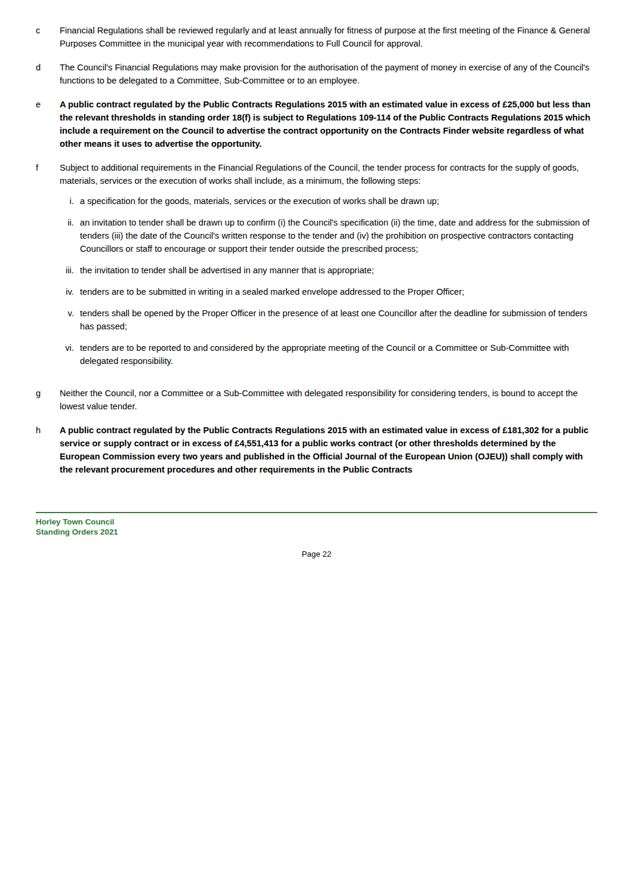c
Financial Regulations shall be reviewed regularly and at least annually for fitness of purpose at the first meeting of the Finance & General Purposes Committee in the municipal year with recommendations to Full Council for approval.
d
The Council's Financial Regulations may make provision for the authorisation of the payment of money in exercise of any of the Council's functions to be delegated to a Committee, Sub-Committee or to an employee.
e
A public contract regulated by the Public Contracts Regulations 2015 with an estimated value in excess of £25,000 but less than the relevant thresholds in standing order 18(f) is subject to Regulations 109-114 of the Public Contracts Regulations 2015 which include a requirement on the Council to advertise the contract opportunity on the Contracts Finder website regardless of what other means it uses to advertise the opportunity.
f
Subject to additional requirements in the Financial Regulations of the Council, the tender process for contracts for the supply of goods, materials, services or the execution of works shall include, as a minimum, the following steps:
a specification for the goods, materials, services or the execution of works shall be drawn up;
an invitation to tender shall be drawn up to confirm (i) the Council's specification (ii) the time, date and address for the submission of tenders (iii) the date of the Council's written response to the tender and (iv) the prohibition on prospective contractors contacting Councillors or staff to encourage or support their tender outside the prescribed process;
the invitation to tender shall be advertised in any manner that is appropriate;
tenders are to be submitted in writing in a sealed marked envelope addressed to the Proper Officer;
tenders shall be opened by the Proper Officer in the presence of at least one Councillor after the deadline for submission of tenders has passed;
tenders are to be reported to and considered by the appropriate meeting of the Council or a Committee or Sub-Committee with delegated responsibility.
g
Neither the Council, nor a Committee or a Sub-Committee with delegated responsibility for considering tenders, is bound to accept the lowest value tender.
h
A public contract regulated by the Public Contracts Regulations 2015 with an estimated value in excess of £181,302 for a public service or supply contract or in excess of £4,551,413 for a public works contract (or other thresholds determined by the European Commission every two years and published in the Official Journal of the European Union (OJEU)) shall comply with the relevant procurement procedures and other requirements in the Public Contracts
Horley Town Council
Standing Orders 2021
Page 22